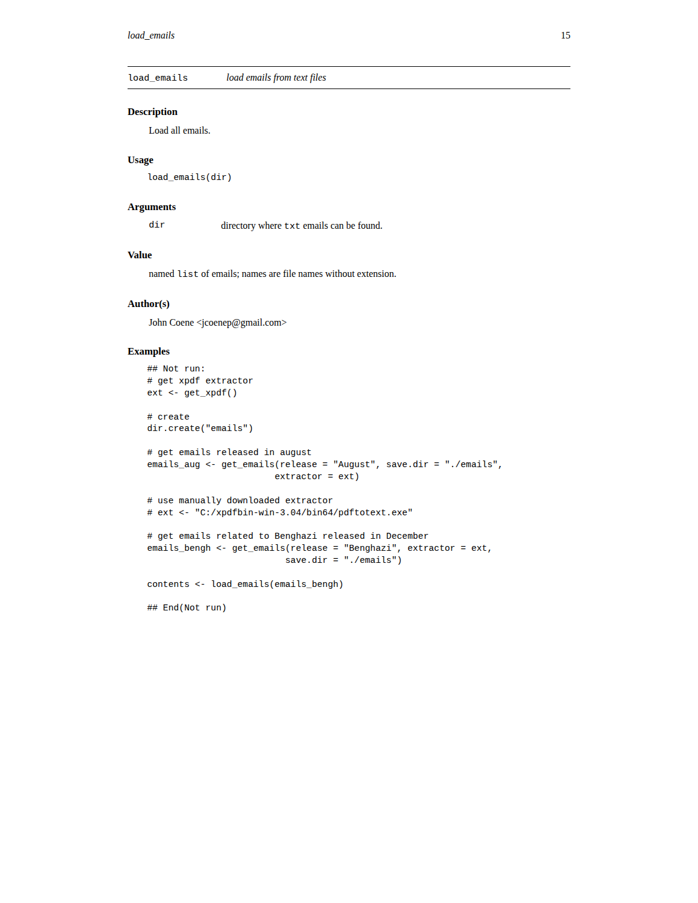load_emails 15
load_emails load emails from text files
Description
Load all emails.
Usage
load_emails(dir)
Arguments
dir
directory where txt emails can be found.
Value
named list of emails; names are file names without extension.
Author(s)
John Coene <jcoenep@gmail.com>
Examples
## Not run: 
# get xpdf extractor
ext <- get_xpdf()

# create
dir.create("emails")

# get emails released in august
emails_aug <- get_emails(release = "August", save.dir = "./emails",
                        extractor = ext)

# use manually downloaded extractor
# ext <- "C:/xpdfbin-win-3.04/bin64/pdftotext.exe"

# get emails related to Benghazi released in December
emails_bengh <- get_emails(release = "Benghazi", extractor = ext,
                          save.dir = "./emails")

contents <- load_emails(emails_bengh)

## End(Not run)